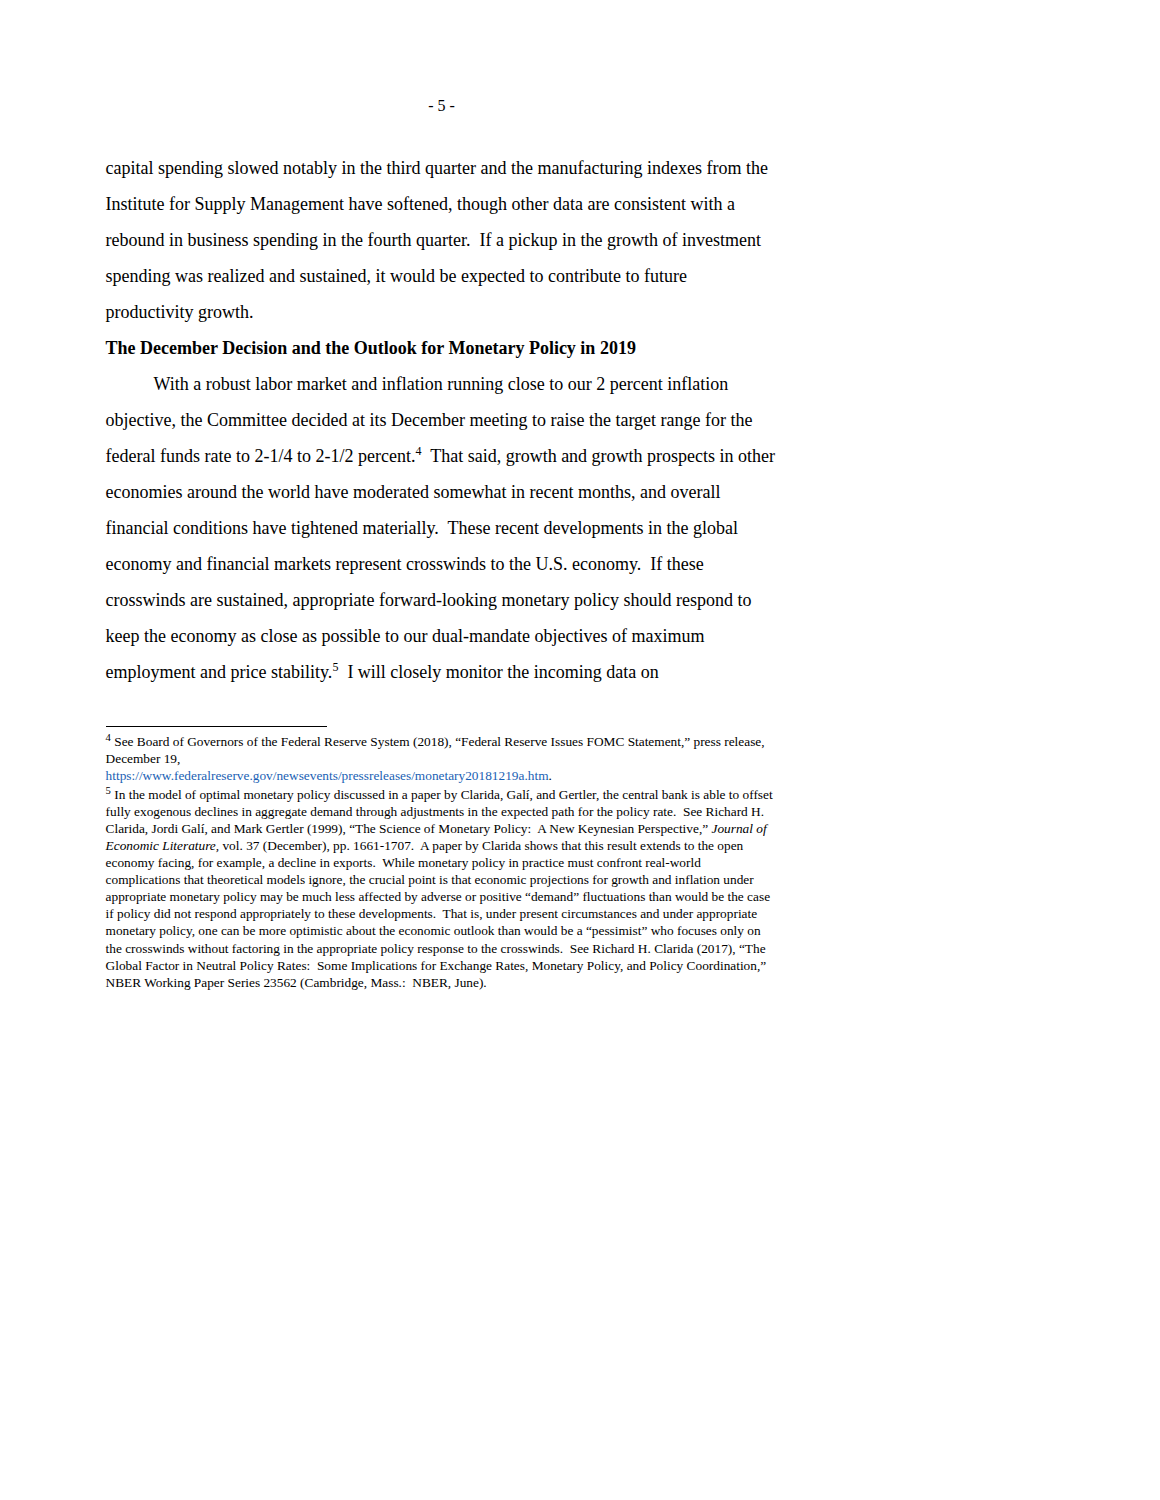- 5 -
capital spending slowed notably in the third quarter and the manufacturing indexes from the Institute for Supply Management have softened, though other data are consistent with a rebound in business spending in the fourth quarter. If a pickup in the growth of investment spending was realized and sustained, it would be expected to contribute to future productivity growth.
The December Decision and the Outlook for Monetary Policy in 2019
With a robust labor market and inflation running close to our 2 percent inflation objective, the Committee decided at its December meeting to raise the target range for the federal funds rate to 2-1/4 to 2-1/2 percent.4 That said, growth and growth prospects in other economies around the world have moderated somewhat in recent months, and overall financial conditions have tightened materially. These recent developments in the global economy and financial markets represent crosswinds to the U.S. economy. If these crosswinds are sustained, appropriate forward-looking monetary policy should respond to keep the economy as close as possible to our dual-mandate objectives of maximum employment and price stability.5 I will closely monitor the incoming data on
4 See Board of Governors of the Federal Reserve System (2018), “Federal Reserve Issues FOMC Statement,” press release, December 19,
https://www.federalreserve.gov/newsevents/pressreleases/monetary20181219a.htm.
5 In the model of optimal monetary policy discussed in a paper by Clarida, Galí, and Gertler, the central bank is able to offset fully exogenous declines in aggregate demand through adjustments in the expected path for the policy rate. See Richard H. Clarida, Jordi Galí, and Mark Gertler (1999), “The Science of Monetary Policy: A New Keynesian Perspective,” Journal of Economic Literature, vol. 37 (December), pp. 1661-1707. A paper by Clarida shows that this result extends to the open economy facing, for example, a decline in exports. While monetary policy in practice must confront real-world complications that theoretical models ignore, the crucial point is that economic projections for growth and inflation under appropriate monetary policy may be much less affected by adverse or positive “demand” fluctuations than would be the case if policy did not respond appropriately to these developments. That is, under present circumstances and under appropriate monetary policy, one can be more optimistic about the economic outlook than would be a “pessimist” who focuses only on the crosswinds without factoring in the appropriate policy response to the crosswinds. See Richard H. Clarida (2017), “The Global Factor in Neutral Policy Rates: Some Implications for Exchange Rates, Monetary Policy, and Policy Coordination,” NBER Working Paper Series 23562 (Cambridge, Mass.: NBER, June).